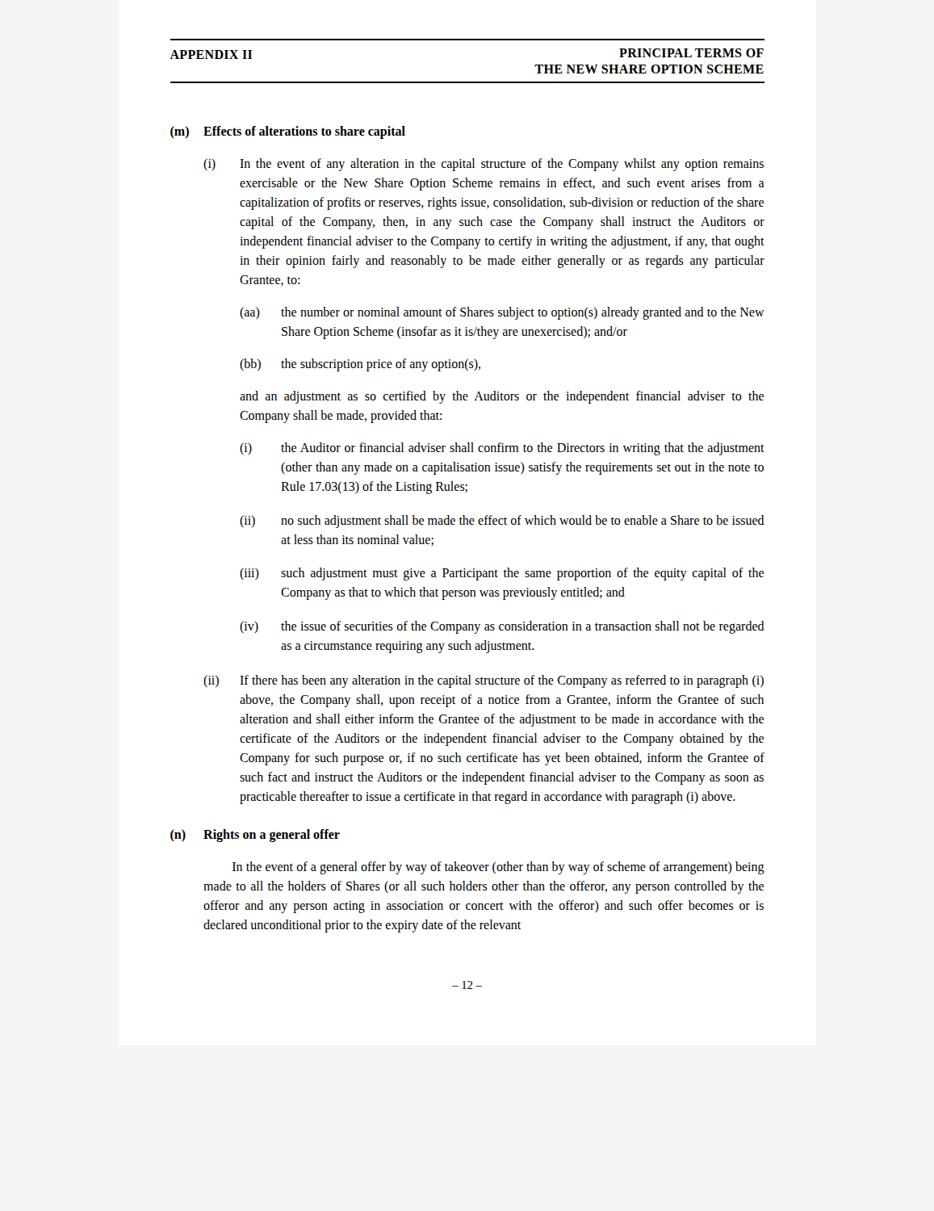APPENDIX II
PRINCIPAL TERMS OF
THE NEW SHARE OPTION SCHEME
(m) Effects of alterations to share capital
(i) In the event of any alteration in the capital structure of the Company whilst any option remains exercisable or the New Share Option Scheme remains in effect, and such event arises from a capitalization of profits or reserves, rights issue, consolidation, sub-division or reduction of the share capital of the Company, then, in any such case the Company shall instruct the Auditors or independent financial adviser to the Company to certify in writing the adjustment, if any, that ought in their opinion fairly and reasonably to be made either generally or as regards any particular Grantee, to:
(aa) the number or nominal amount of Shares subject to option(s) already granted and to the New Share Option Scheme (insofar as it is/they are unexercised); and/or
(bb) the subscription price of any option(s),
and an adjustment as so certified by the Auditors or the independent financial adviser to the Company shall be made, provided that:
(i) the Auditor or financial adviser shall confirm to the Directors in writing that the adjustment (other than any made on a capitalisation issue) satisfy the requirements set out in the note to Rule 17.03(13) of the Listing Rules;
(ii) no such adjustment shall be made the effect of which would be to enable a Share to be issued at less than its nominal value;
(iii) such adjustment must give a Participant the same proportion of the equity capital of the Company as that to which that person was previously entitled; and
(iv) the issue of securities of the Company as consideration in a transaction shall not be regarded as a circumstance requiring any such adjustment.
(ii) If there has been any alteration in the capital structure of the Company as referred to in paragraph (i) above, the Company shall, upon receipt of a notice from a Grantee, inform the Grantee of such alteration and shall either inform the Grantee of the adjustment to be made in accordance with the certificate of the Auditors or the independent financial adviser to the Company obtained by the Company for such purpose or, if no such certificate has yet been obtained, inform the Grantee of such fact and instruct the Auditors or the independent financial adviser to the Company as soon as practicable thereafter to issue a certificate in that regard in accordance with paragraph (i) above.
(n) Rights on a general offer
In the event of a general offer by way of takeover (other than by way of scheme of arrangement) being made to all the holders of Shares (or all such holders other than the offeror, any person controlled by the offeror and any person acting in association or concert with the offeror) and such offer becomes or is declared unconditional prior to the expiry date of the relevant
– 12 –